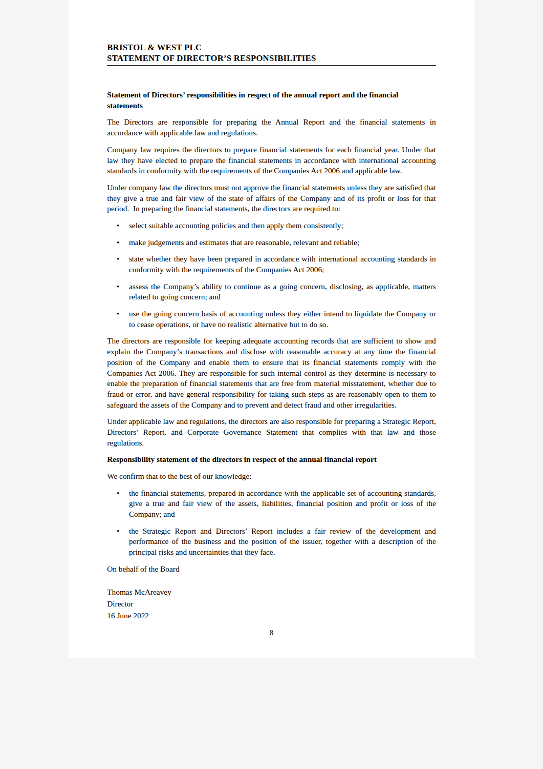BRISTOL & WEST PLC
STATEMENT OF DIRECTOR’S RESPONSIBILITIES
Statement of Directors’ responsibilities in respect of the annual report and the financial statements
The Directors are responsible for preparing the Annual Report and the financial statements in accordance with applicable law and regulations.
Company law requires the directors to prepare financial statements for each financial year. Under that law they have elected to prepare the financial statements in accordance with international accounting standards in conformity with the requirements of the Companies Act 2006 and applicable law.
Under company law the directors must not approve the financial statements unless they are satisfied that they give a true and fair view of the state of affairs of the Company and of its profit or loss for that period. In preparing the financial statements, the directors are required to:
select suitable accounting policies and then apply them consistently;
make judgements and estimates that are reasonable, relevant and reliable;
state whether they have been prepared in accordance with international accounting standards in conformity with the requirements of the Companies Act 2006;
assess the Company’s ability to continue as a going concern, disclosing, as applicable, matters related to going concern; and
use the going concern basis of accounting unless they either intend to liquidate the Company or to cease operations, or have no realistic alternative but to do so.
The directors are responsible for keeping adequate accounting records that are sufficient to show and explain the Company’s transactions and disclose with reasonable accuracy at any time the financial position of the Company and enable them to ensure that its financial statements comply with the Companies Act 2006. They are responsible for such internal control as they determine is necessary to enable the preparation of financial statements that are free from material misstatement, whether due to fraud or error, and have general responsibility for taking such steps as are reasonably open to them to safeguard the assets of the Company and to prevent and detect fraud and other irregularities.
Under applicable law and regulations, the directors are also responsible for preparing a Strategic Report, Directors’ Report, and Corporate Governance Statement that complies with that law and those regulations.
Responsibility statement of the directors in respect of the annual financial report
We confirm that to the best of our knowledge:
the financial statements, prepared in accordance with the applicable set of accounting standards, give a true and fair view of the assets, liabilities, financial position and profit or loss of the Company; and
the Strategic Report and Directors’ Report includes a fair review of the development and performance of the business and the position of the issuer, together with a description of the principal risks and uncertainties that they face.
On behalf of the Board
Thomas McAreavey
Director
16 June 2022
8